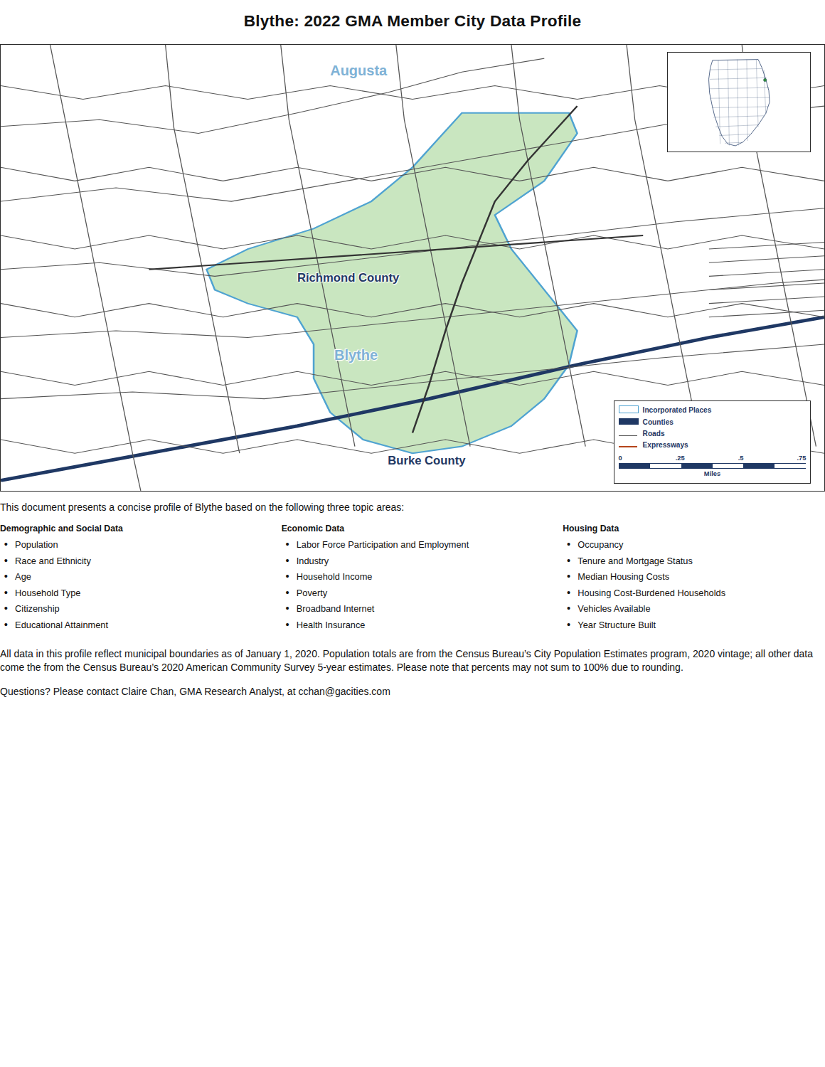Blythe: 2022 GMA Member City Data Profile
Augusta
Blythe
Richmond County
Burke County
| | Incorporated Places |
| | Counties |
| | Roads |
| | Expressways |
0.25.5.75
Miles
This document presents a concise profile of Blythe based on the following three topic areas:
Demographic and Social Data
Population
Race and Ethnicity
Age
Household Type
Citizenship
Educational Attainment
Economic Data
Labor Force Participation and Employment
Industry
Household Income
Poverty
Broadband Internet
Health Insurance
Housing Data
Occupancy
Tenure and Mortgage Status
Median Housing Costs
Housing Cost-Burdened Households
Vehicles Available
Year Structure Built
All data in this profile reflect municipal boundaries as of January 1, 2020. Population totals are from the Census Bureau’s City Population Estimates program, 2020 vintage; all other data come the from the Census Bureau’s 2020 American Community Survey 5-year estimates. Please note that percents may not sum to 100% due to rounding.
Questions? Please contact Claire Chan, GMA Research Analyst, at cchan@gacities.com